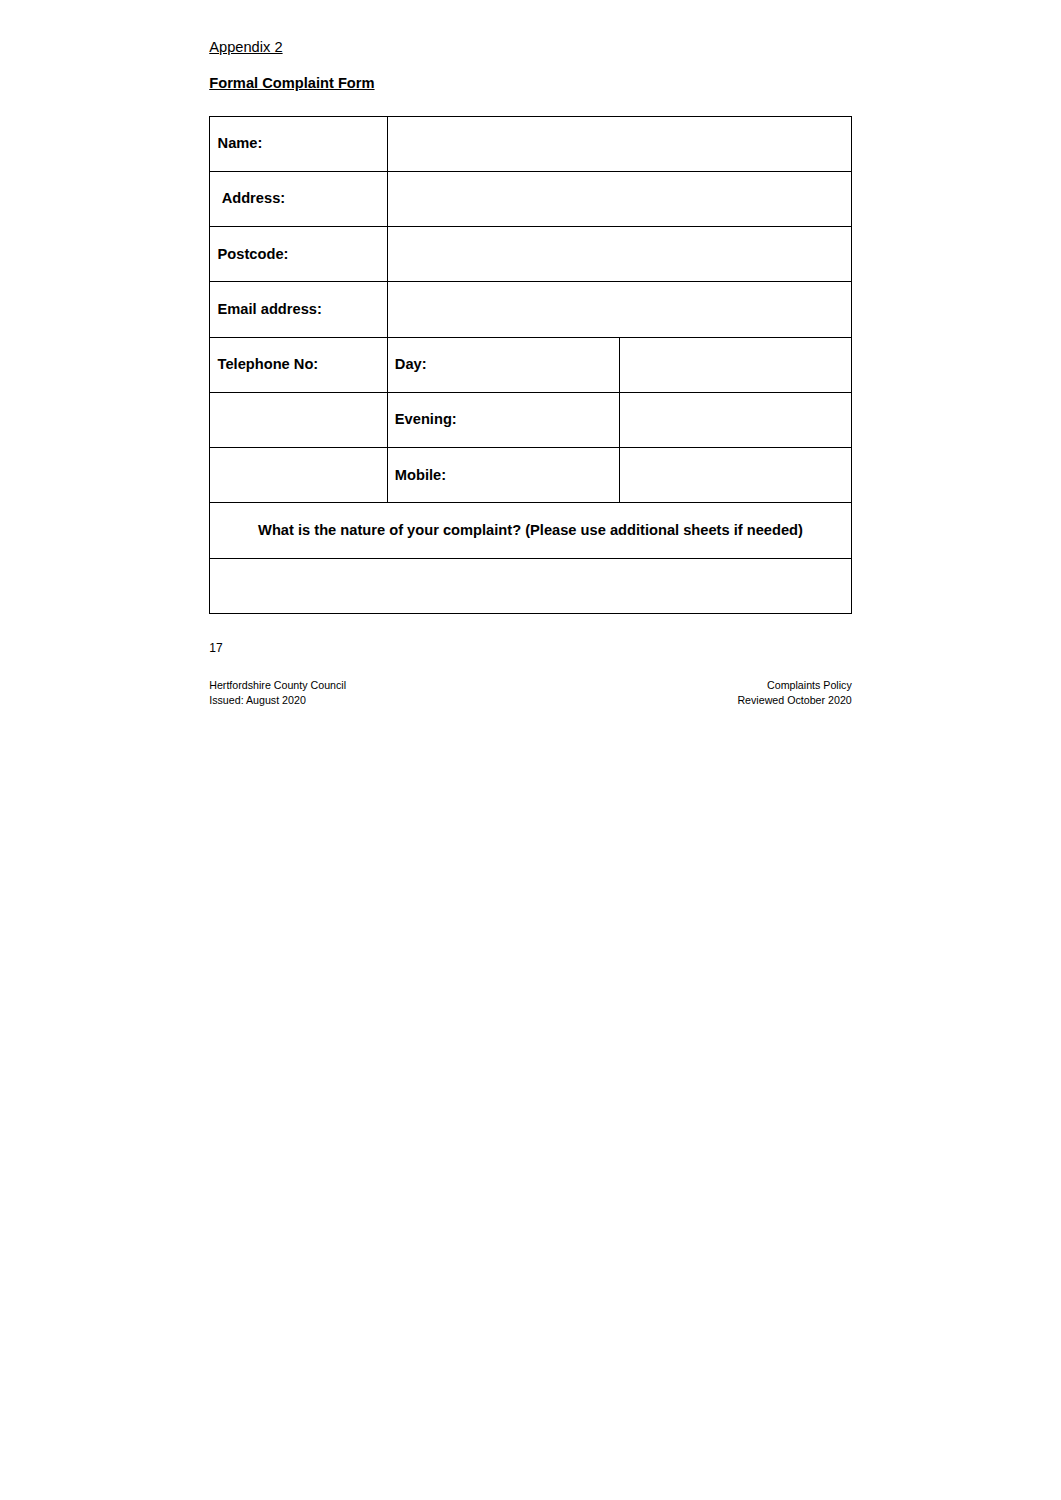Appendix 2
Formal Complaint Form
| Name: | |
| Address: | |
| Postcode: | |
| Email address: | |
| Telephone No: | Day: | |
| | Evening: | |
| | Mobile: | |
| What is the nature of your complaint? (Please use additional sheets if needed) |
17
Hertfordshire County Council Issued: August 2020
Complaints Policy Reviewed October 2020